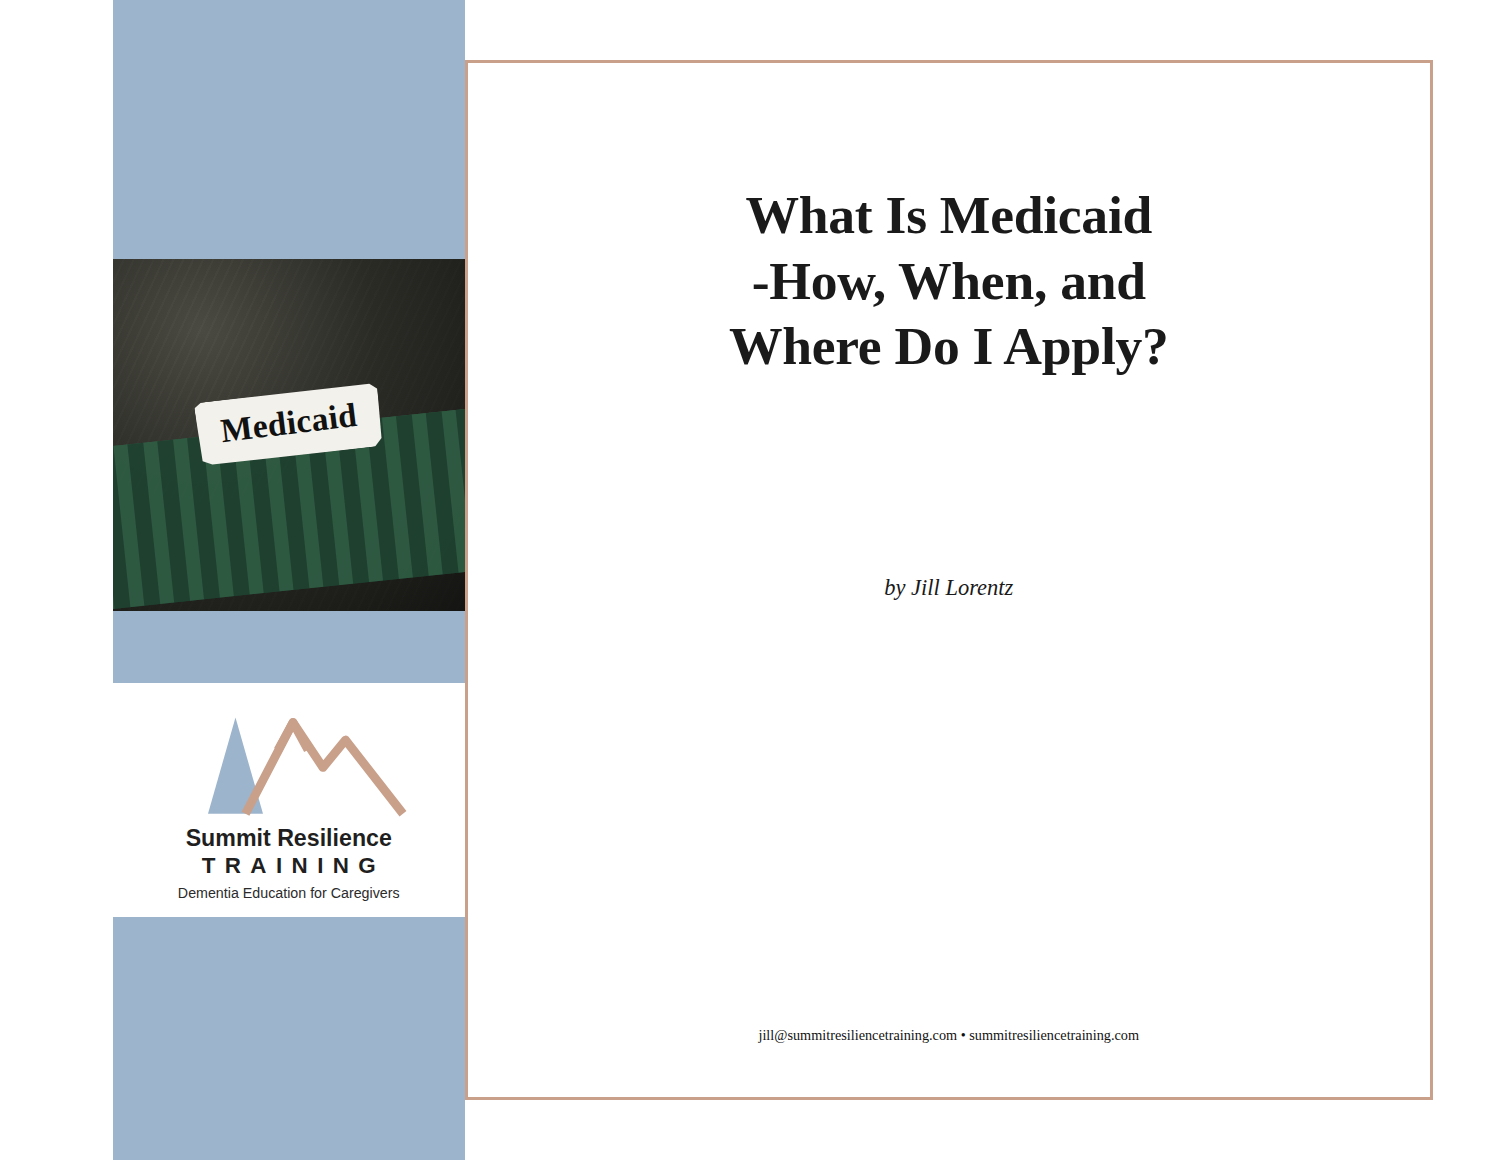Medicaid
Summit Resilience
TRAINING
Dementia Education for Caregivers
What Is Medicaid
-How, When, and
Where Do I Apply?
by Jill Lorentz
jill@summitresiliencetraining.com • summitresiliencetraining.com